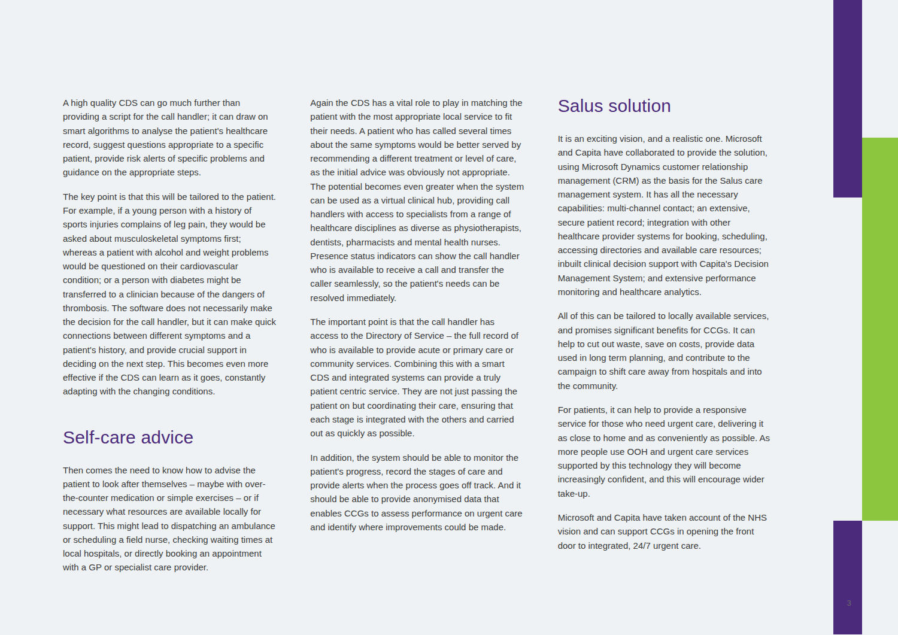A high quality CDS can go much further than providing a script for the call handler; it can draw on smart algorithms to analyse the patient's healthcare record, suggest questions appropriate to a specific patient, provide risk alerts of specific problems and guidance on the appropriate steps.
The key point is that this will be tailored to the patient. For example, if a young person with a history of sports injuries complains of leg pain, they would be asked about musculoskeletal symptoms first; whereas a patient with alcohol and weight problems would be questioned on their cardiovascular condition; or a person with diabetes might be transferred to a clinician because of the dangers of thrombosis. The software does not necessarily make the decision for the call handler, but it can make quick connections between different symptoms and a patient's history, and provide crucial support in deciding on the next step. This becomes even more effective if the CDS can learn as it goes, constantly adapting with the changing conditions.
Self-care advice
Then comes the need to know how to advise the patient to look after themselves – maybe with over-the-counter medication or simple exercises – or if necessary what resources are available locally for support. This might lead to dispatching an ambulance or scheduling a field nurse, checking waiting times at local hospitals, or directly booking an appointment with a GP or specialist care provider.
Again the CDS has a vital role to play in matching the patient with the most appropriate local service to fit their needs. A patient who has called several times about the same symptoms would be better served by recommending a different treatment or level of care, as the initial advice was obviously not appropriate. The potential becomes even greater when the system can be used as a virtual clinical hub, providing call handlers with access to specialists from a range of healthcare disciplines as diverse as physiotherapists, dentists, pharmacists and mental health nurses. Presence status indicators can show the call handler who is available to receive a call and transfer the caller seamlessly, so the patient's needs can be resolved immediately.
The important point is that the call handler has access to the Directory of Service – the full record of who is available to provide acute or primary care or community services. Combining this with a smart CDS and integrated systems can provide a truly patient centric service. They are not just passing the patient on but coordinating their care, ensuring that each stage is integrated with the others and carried out as quickly as possible.
In addition, the system should be able to monitor the patient's progress, record the stages of care and provide alerts when the process goes off track. And it should be able to provide anonymised data that enables CCGs to assess performance on urgent care and identify where improvements could be made.
Salus solution
It is an exciting vision, and a realistic one. Microsoft and Capita have collaborated to provide the solution, using Microsoft Dynamics customer relationship management (CRM) as the basis for the Salus care management system. It has all the necessary capabilities: multi-channel contact; an extensive, secure patient record; integration with other healthcare provider systems for booking, scheduling, accessing directories and available care resources; inbuilt clinical decision support with Capita's Decision Management System; and extensive performance monitoring and healthcare analytics.
All of this can be tailored to locally available services, and promises significant benefits for CCGs. It can help to cut out waste, save on costs, provide data used in long term planning, and contribute to the campaign to shift care away from hospitals and into the community.
For patients, it can help to provide a responsive service for those who need urgent care, delivering it as close to home and as conveniently as possible. As more people use OOH and urgent care services supported by this technology they will become increasingly confident, and this will encourage wider take-up.
Microsoft and Capita have taken account of the NHS vision and can support CCGs in opening the front door to integrated, 24/7 urgent care.
3